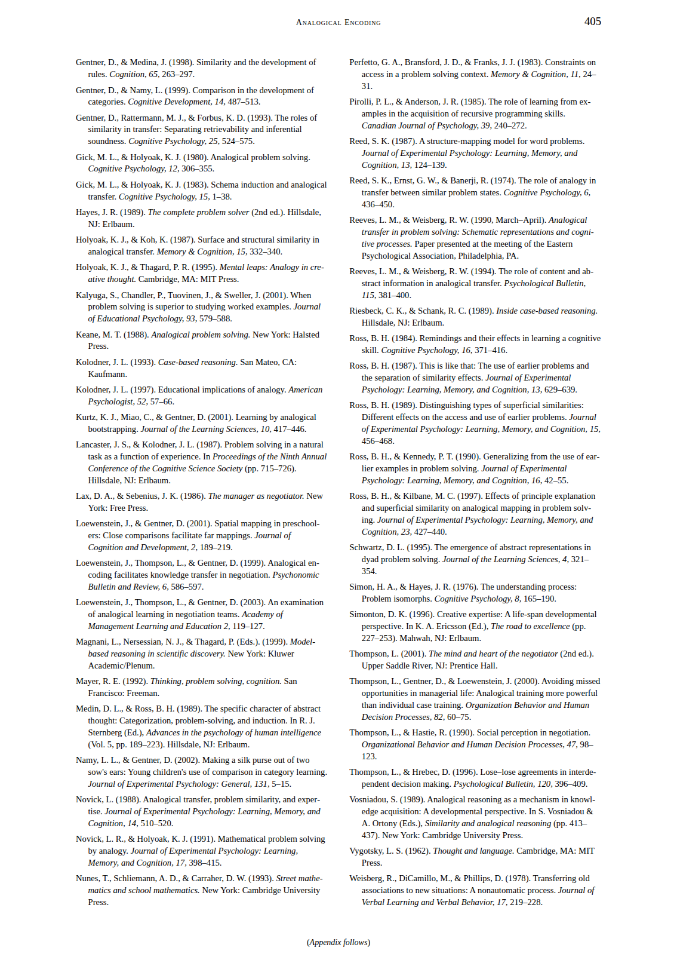Analogical Encoding
405
Gentner, D., & Medina, J. (1998). Similarity and the development of rules. Cognition, 65, 263–297.
Gentner, D., & Namy, L. (1999). Comparison in the development of categories. Cognitive Development, 14, 487–513.
Gentner, D., Rattermann, M. J., & Forbus, K. D. (1993). The roles of similarity in transfer: Separating retrievability and inferential soundness. Cognitive Psychology, 25, 524–575.
Gick, M. L., & Holyoak, K. J. (1980). Analogical problem solving. Cognitive Psychology, 12, 306–355.
Gick, M. L., & Holyoak, K. J. (1983). Schema induction and analogical transfer. Cognitive Psychology, 15, 1–38.
Hayes, J. R. (1989). The complete problem solver (2nd ed.). Hillsdale, NJ: Erlbaum.
Holyoak, K. J., & Koh, K. (1987). Surface and structural similarity in analogical transfer. Memory & Cognition, 15, 332–340.
Holyoak, K. J., & Thagard, P. R. (1995). Mental leaps: Analogy in creative thought. Cambridge, MA: MIT Press.
Kalyuga, S., Chandler, P., Tuovinen, J., & Sweller, J. (2001). When problem solving is superior to studying worked examples. Journal of Educational Psychology, 93, 579–588.
Keane, M. T. (1988). Analogical problem solving. New York: Halsted Press.
Kolodner, J. L. (1993). Case-based reasoning. San Mateo, CA: Kaufmann.
Kolodner, J. L. (1997). Educational implications of analogy. American Psychologist, 52, 57–66.
Kurtz, K. J., Miao, C., & Gentner, D. (2001). Learning by analogical bootstrapping. Journal of the Learning Sciences, 10, 417–446.
Lancaster, J. S., & Kolodner, J. L. (1987). Problem solving in a natural task as a function of experience. In Proceedings of the Ninth Annual Conference of the Cognitive Science Society (pp. 715–726). Hillsdale, NJ: Erlbaum.
Lax, D. A., & Sebenius, J. K. (1986). The manager as negotiator. New York: Free Press.
Loewenstein, J., & Gentner, D. (2001). Spatial mapping in preschoolers: Close comparisons facilitate far mappings. Journal of Cognition and Development, 2, 189–219.
Loewenstein, J., Thompson, L., & Gentner, D. (1999). Analogical encoding facilitates knowledge transfer in negotiation. Psychonomic Bulletin and Review, 6, 586–597.
Loewenstein, J., Thompson, L., & Gentner, D. (2003). An examination of analogical learning in negotiation teams. Academy of Management Learning and Education 2, 119–127.
Magnani, L., Nersessian, N. J., & Thagard, P. (Eds.). (1999). Model-based reasoning in scientific discovery. New York: Kluwer Academic/Plenum.
Mayer, R. E. (1992). Thinking, problem solving, cognition. San Francisco: Freeman.
Medin, D. L., & Ross, B. H. (1989). The specific character of abstract thought: Categorization, problem-solving, and induction. In R. J. Sternberg (Ed.), Advances in the psychology of human intelligence (Vol. 5, pp. 189–223). Hillsdale, NJ: Erlbaum.
Namy, L. L., & Gentner, D. (2002). Making a silk purse out of two sow's ears: Young children's use of comparison in category learning. Journal of Experimental Psychology: General, 131, 5–15.
Novick, L. (1988). Analogical transfer, problem similarity, and expertise. Journal of Experimental Psychology: Learning, Memory, and Cognition, 14, 510–520.
Novick, L. R., & Holyoak, K. J. (1991). Mathematical problem solving by analogy. Journal of Experimental Psychology: Learning, Memory, and Cognition, 17, 398–415.
Nunes, T., Schliemann, A. D., & Carraher, D. W. (1993). Street mathematics and school mathematics. New York: Cambridge University Press.
Perfetto, G. A., Bransford, J. D., & Franks, J. J. (1983). Constraints on access in a problem solving context. Memory & Cognition, 11, 24–31.
Pirolli, P. L., & Anderson, J. R. (1985). The role of learning from examples in the acquisition of recursive programming skills. Canadian Journal of Psychology, 39, 240–272.
Reed, S. K. (1987). A structure-mapping model for word problems. Journal of Experimental Psychology: Learning, Memory, and Cognition, 13, 124–139.
Reed, S. K., Ernst, G. W., & Banerji, R. (1974). The role of analogy in transfer between similar problem states. Cognitive Psychology, 6, 436–450.
Reeves, L. M., & Weisberg, R. W. (1990, March–April). Analogical transfer in problem solving: Schematic representations and cognitive processes. Paper presented at the meeting of the Eastern Psychological Association, Philadelphia, PA.
Reeves, L. M., & Weisberg, R. W. (1994). The role of content and abstract information in analogical transfer. Psychological Bulletin, 115, 381–400.
Riesbeck, C. K., & Schank, R. C. (1989). Inside case-based reasoning. Hillsdale, NJ: Erlbaum.
Ross, B. H. (1984). Remindings and their effects in learning a cognitive skill. Cognitive Psychology, 16, 371–416.
Ross, B. H. (1987). This is like that: The use of earlier problems and the separation of similarity effects. Journal of Experimental Psychology: Learning, Memory, and Cognition, 13, 629–639.
Ross, B. H. (1989). Distinguishing types of superficial similarities: Different effects on the access and use of earlier problems. Journal of Experimental Psychology: Learning, Memory, and Cognition, 15, 456–468.
Ross, B. H., & Kennedy, P. T. (1990). Generalizing from the use of earlier examples in problem solving. Journal of Experimental Psychology: Learning, Memory, and Cognition, 16, 42–55.
Ross, B. H., & Kilbane, M. C. (1997). Effects of principle explanation and superficial similarity on analogical mapping in problem solving. Journal of Experimental Psychology: Learning, Memory, and Cognition, 23, 427–440.
Schwartz, D. L. (1995). The emergence of abstract representations in dyad problem solving. Journal of the Learning Sciences, 4, 321–354.
Simon, H. A., & Hayes, J. R. (1976). The understanding process: Problem isomorphs. Cognitive Psychology, 8, 165–190.
Simonton, D. K. (1996). Creative expertise: A life-span developmental perspective. In K. A. Ericsson (Ed.), The road to excellence (pp. 227–253). Mahwah, NJ: Erlbaum.
Thompson, L. (2001). The mind and heart of the negotiator (2nd ed.). Upper Saddle River, NJ: Prentice Hall.
Thompson, L., Gentner, D., & Loewenstein, J. (2000). Avoiding missed opportunities in managerial life: Analogical training more powerful than individual case training. Organization Behavior and Human Decision Processes, 82, 60–75.
Thompson, L., & Hastie, R. (1990). Social perception in negotiation. Organizational Behavior and Human Decision Processes, 47, 98–123.
Thompson, L., & Hrebec, D. (1996). Lose–lose agreements in interdependent decision making. Psychological Bulletin, 120, 396–409.
Vosniadou, S. (1989). Analogical reasoning as a mechanism in knowledge acquisition: A developmental perspective. In S. Vosniadou & A. Ortony (Eds.), Similarity and analogical reasoning (pp. 413–437). New York: Cambridge University Press.
Vygotsky, L. S. (1962). Thought and language. Cambridge, MA: MIT Press.
Weisberg, R., DiCamillo, M., & Phillips, D. (1978). Transferring old associations to new situations: A nonautomatic process. Journal of Verbal Learning and Verbal Behavior, 17, 219–228.
(Appendix follows)